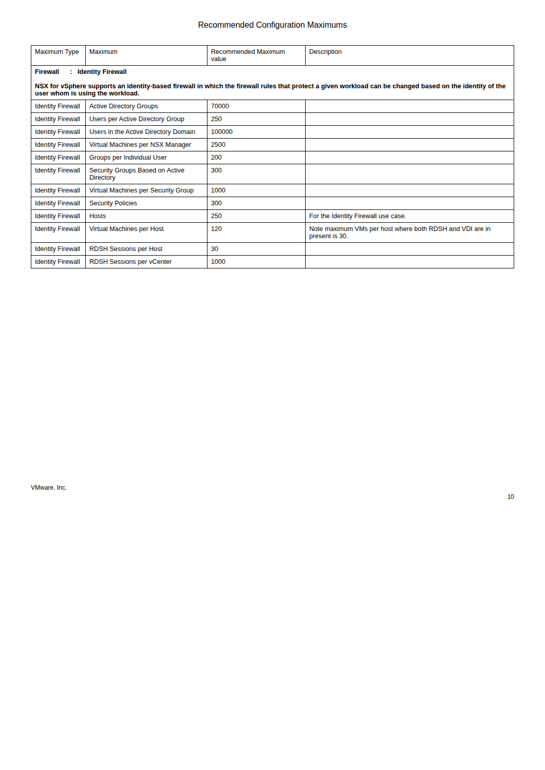Recommended Configuration Maximums
| Maximum Type | Maximum | Recommended Maximum value | Description |
| --- | --- | --- | --- |
| Firewall : Identity Firewall NSX for vSphere supports an identity-based firewall in which the firewall rules that protect a given workload can be changed based on the identity of the user whom is using the workload. |
| Identity Firewall | Active Directory Groups | 70000 | |
| Identity Firewall | Users per Active Directory Group | 250 | |
| Identity Firewall | Users in the Active Directory Domain | 100000 | |
| Identity Firewall | Virtual Machines per NSX Manager | 2500 | |
| Identity Firewall | Groups per Individual User | 200 | |
| Identity Firewall | Security Groups Based on Active Directory | 300 | |
| Identity Firewall | Virtual Machines per Security Group | 1000 | |
| Identity Firewall | Security Policies | 300 | |
| Identity Firewall | Hosts | 250 | For the Identity Firewall use case. |
| Identity Firewall | Virtual Machines per Host | 120 | Note maximum VMs per host where both RDSH and VDI are in present is 30. |
| Identity Firewall | RDSH Sessions per Host | 30 | |
| Identity Firewall | RDSH Sessions per vCenter | 1000 | |
VMware, Inc. 10